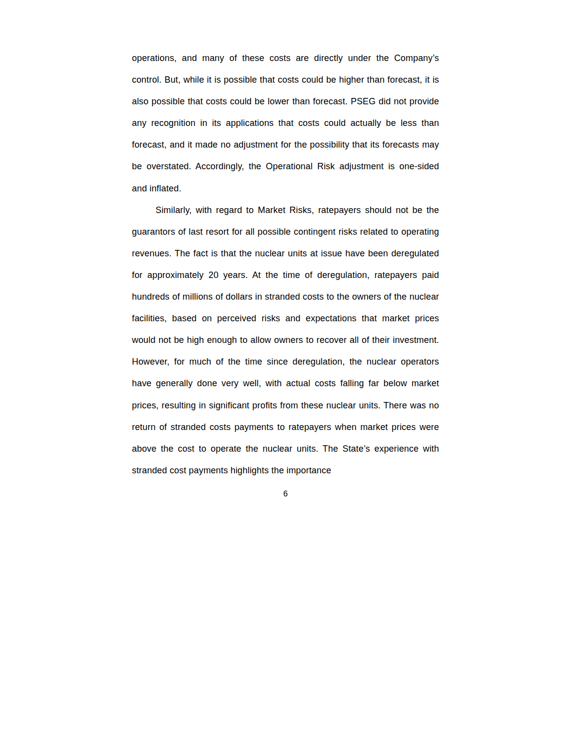operations, and many of these costs are directly under the Company’s control. But, while it is possible that costs could be higher than forecast, it is also possible that costs could be lower than forecast. PSEG did not provide any recognition in its applications that costs could actually be less than forecast, and it made no adjustment for the possibility that its forecasts may be overstated. Accordingly, the Operational Risk adjustment is one-sided and inflated.
Similarly, with regard to Market Risks, ratepayers should not be the guarantors of last resort for all possible contingent risks related to operating revenues. The fact is that the nuclear units at issue have been deregulated for approximately 20 years. At the time of deregulation, ratepayers paid hundreds of millions of dollars in stranded costs to the owners of the nuclear facilities, based on perceived risks and expectations that market prices would not be high enough to allow owners to recover all of their investment. However, for much of the time since deregulation, the nuclear operators have generally done very well, with actual costs falling far below market prices, resulting in significant profits from these nuclear units. There was no return of stranded costs payments to ratepayers when market prices were above the cost to operate the nuclear units. The State’s experience with stranded cost payments highlights the importance
6